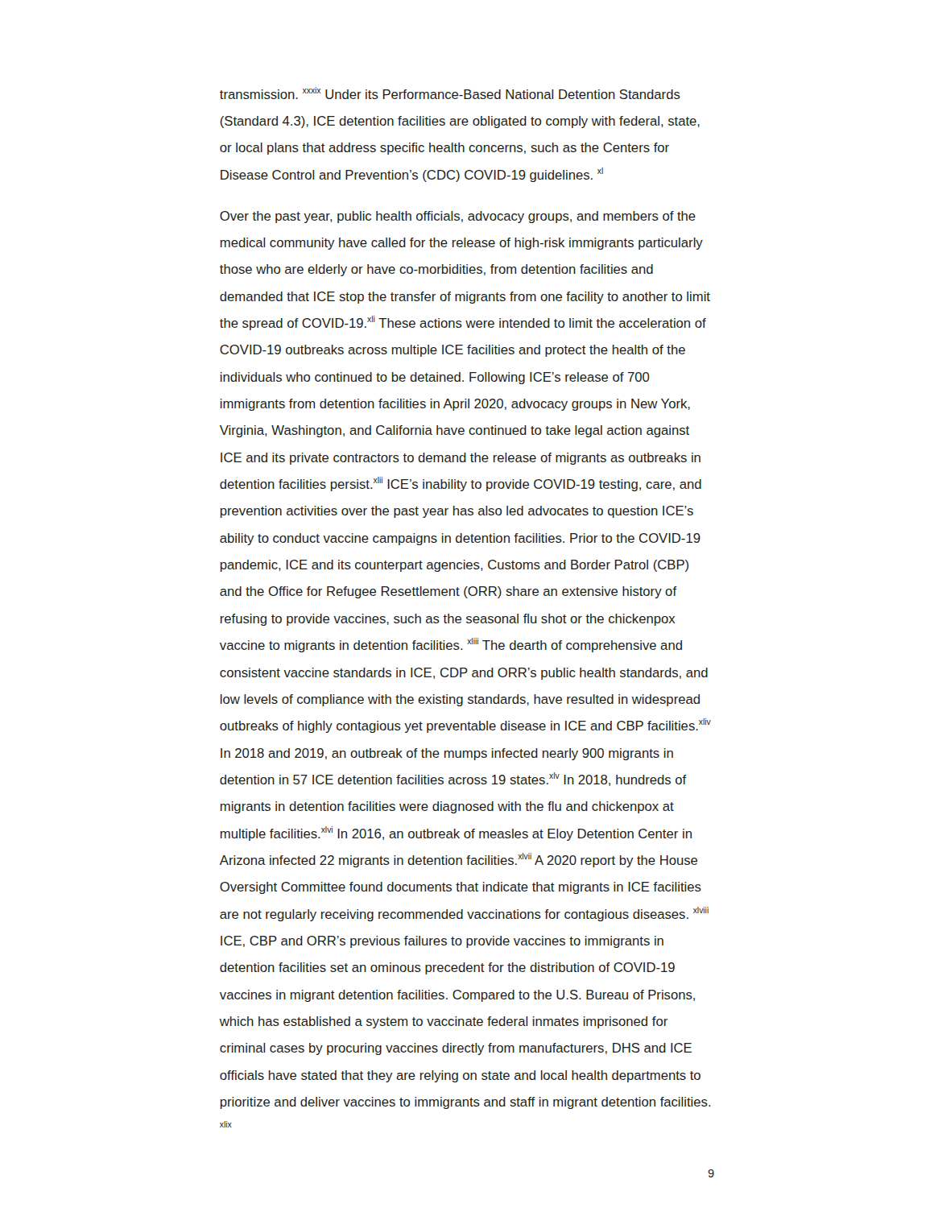transmission. xxxix Under its Performance-Based National Detention Standards (Standard 4.3), ICE detention facilities are obligated to comply with federal, state, or local plans that address specific health concerns, such as the Centers for Disease Control and Prevention’s (CDC) COVID-19 guidelines. xl
Over the past year, public health officials, advocacy groups, and members of the medical community have called for the release of high-risk immigrants particularly those who are elderly or have co-morbidities, from detention facilities and demanded that ICE stop the transfer of migrants from one facility to another to limit the spread of COVID-19.xli These actions were intended to limit the acceleration of COVID-19 outbreaks across multiple ICE facilities and protect the health of the individuals who continued to be detained. Following ICE’s release of 700 immigrants from detention facilities in April 2020, advocacy groups in New York, Virginia, Washington, and California have continued to take legal action against ICE and its private contractors to demand the release of migrants as outbreaks in detention facilities persist.xlii ICE’s inability to provide COVID-19 testing, care, and prevention activities over the past year has also led advocates to question ICE’s ability to conduct vaccine campaigns in detention facilities. Prior to the COVID-19 pandemic, ICE and its counterpart agencies, Customs and Border Patrol (CBP) and the Office for Refugee Resettlement (ORR) share an extensive history of refusing to provide vaccines, such as the seasonal flu shot or the chickenpox vaccine to migrants in detention facilities. xliii The dearth of comprehensive and consistent vaccine standards in ICE, CDP and ORR’s public health standards, and low levels of compliance with the existing standards, have resulted in widespread outbreaks of highly contagious yet preventable disease in ICE and CBP facilities.xliv In 2018 and 2019, an outbreak of the mumps infected nearly 900 migrants in detention in 57 ICE detention facilities across 19 states.xlv In 2018, hundreds of migrants in detention facilities were diagnosed with the flu and chickenpox at multiple facilities.xlvi In 2016, an outbreak of measles at Eloy Detention Center in Arizona infected 22 migrants in detention facilities.xlvii A 2020 report by the House Oversight Committee found documents that indicate that migrants in ICE facilities are not regularly receiving recommended vaccinations for contagious diseases. xlviii ICE, CBP and ORR’s previous failures to provide vaccines to immigrants in detention facilities set an ominous precedent for the distribution of COVID-19 vaccines in migrant detention facilities. Compared to the U.S. Bureau of Prisons, which has established a system to vaccinate federal inmates imprisoned for criminal cases by procuring vaccines directly from manufacturers, DHS and ICE officials have stated that they are relying on state and local health departments to prioritize and deliver vaccines to immigrants and staff in migrant detention facilities. xlix
9